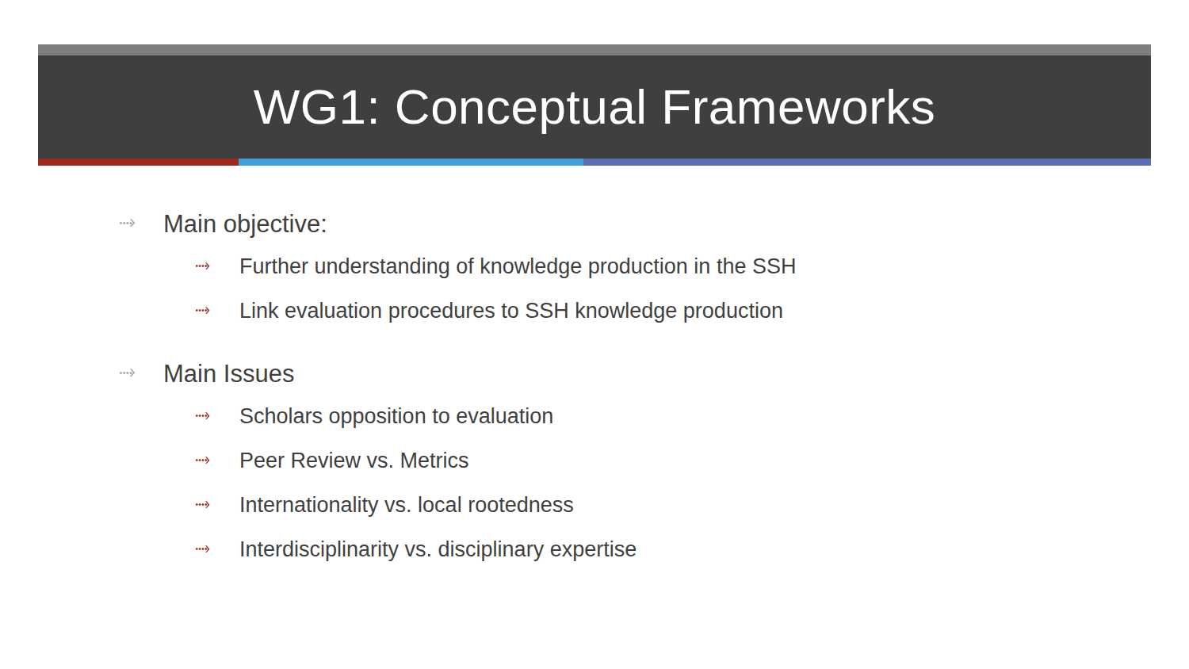WG1: Conceptual Frameworks
⤑Main objective:
⤑Further understanding of knowledge production in the SSH
⤑Link evaluation procedures to SSH knowledge production
⤑Main Issues
⤑Scholars opposition to evaluation
⤑Peer Review vs. Metrics
⤑Internationality vs. local rootedness
⤑Interdisciplinarity vs. disciplinary expertise